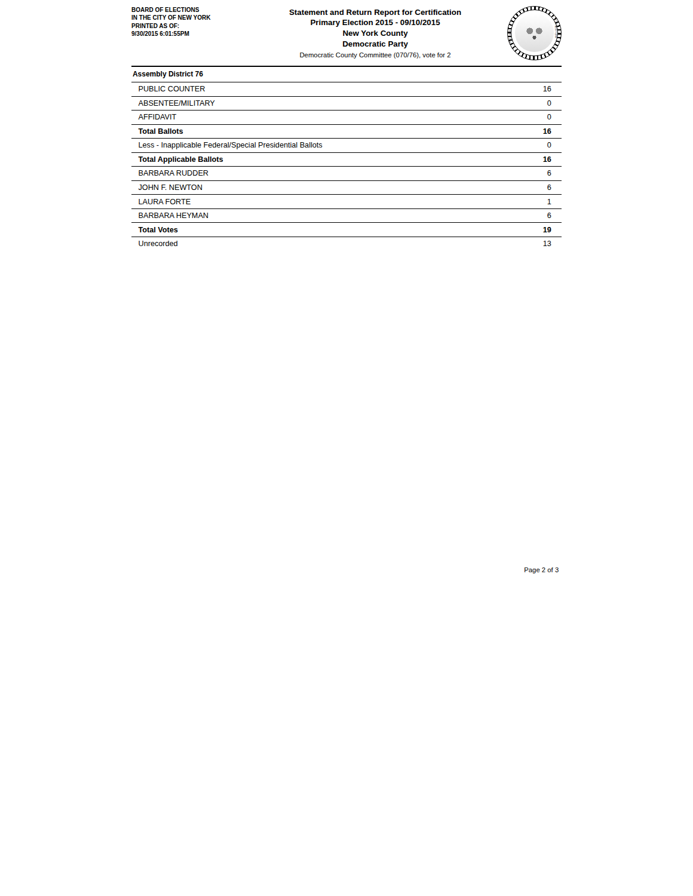Board of Elections
in the City of New York
Printed as of:
9/30/2015 6:01:55PM
Statement and Return Report for Certification
Primary Election 2015 - 09/10/2015
New York County
Democratic Party
Democratic County Committee (070/76), vote for 2
BOARD OF ELECTIONS CITY OF NEW YORK
Assembly District 76
| PUBLIC COUNTER | 16 |
| ABSENTEE/MILITARY | 0 |
| AFFIDAVIT | 0 |
| Total Ballots | 16 |
| Less - Inapplicable Federal/Special Presidential Ballots | 0 |
| Total Applicable Ballots | 16 |
| BARBARA RUDDER | 6 |
| JOHN F. NEWTON | 6 |
| LAURA FORTE | 1 |
| BARBARA HEYMAN | 6 |
| Total Votes | 19 |
| Unrecorded | 13 |
Page 2 of 3